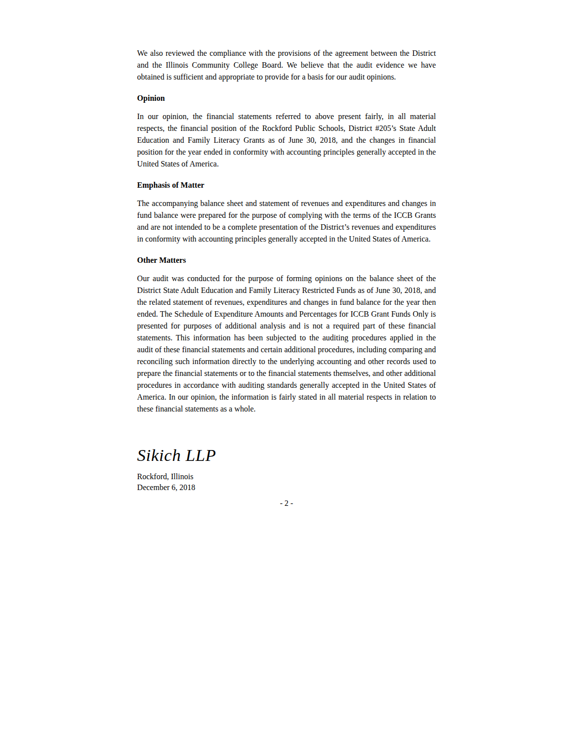We also reviewed the compliance with the provisions of the agreement between the District and the Illinois Community College Board. We believe that the audit evidence we have obtained is sufficient and appropriate to provide for a basis for our audit opinions.
Opinion
In our opinion, the financial statements referred to above present fairly, in all material respects, the financial position of the Rockford Public Schools, District #205’s State Adult Education and Family Literacy Grants as of June 30, 2018, and the changes in financial position for the year ended in conformity with accounting principles generally accepted in the United States of America.
Emphasis of Matter
The accompanying balance sheet and statement of revenues and expenditures and changes in fund balance were prepared for the purpose of complying with the terms of the ICCB Grants and are not intended to be a complete presentation of the District’s revenues and expenditures in conformity with accounting principles generally accepted in the United States of America.
Other Matters
Our audit was conducted for the purpose of forming opinions on the balance sheet of the District State Adult Education and Family Literacy Restricted Funds as of June 30, 2018, and the related statement of revenues, expenditures and changes in fund balance for the year then ended. The Schedule of Expenditure Amounts and Percentages for ICCB Grant Funds Only is presented for purposes of additional analysis and is not a required part of these financial statements. This information has been subjected to the auditing procedures applied in the audit of these financial statements and certain additional procedures, including comparing and reconciling such information directly to the underlying accounting and other records used to prepare the financial statements or to the financial statements themselves, and other additional procedures in accordance with auditing standards generally accepted in the United States of America. In our opinion, the information is fairly stated in all material respects in relation to these financial statements as a whole.
Sikich LLP
Rockford, Illinois
December 6, 2018
- 2 -